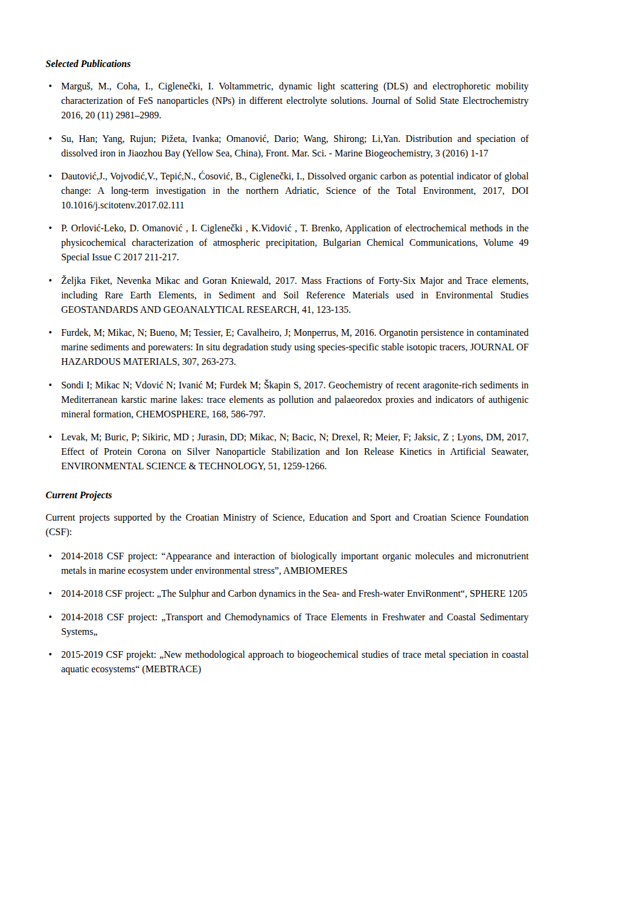Selected Publications
Marguš, M., Coha, I., Ciglenečki, I. Voltammetric, dynamic light scattering (DLS) and electrophoretic mobility characterization of FeS nanoparticles (NPs) in different electrolyte solutions. Journal of Solid State Electrochemistry 2016, 20 (11) 2981–2989.
Su, Han; Yang, Rujun; Pižeta, Ivanka; Omanović, Dario; Wang, Shirong; Li,Yan. Distribution and speciation of dissolved iron in Jiaozhou Bay (Yellow Sea, China), Front. Mar. Sci. - Marine Biogeochemistry, 3 (2016) 1-17
Dautović,J., Vojvodić,V., Tepić,N., Ćosović, B., Ciglenečki, I., Dissolved organic carbon as potential indicator of global change: A long-term investigation in the northern Adriatic, Science of the Total Environment, 2017, DOI 10.1016/j.scitotenv.2017.02.111
P. Orlović-Leko, D. Omanović , I. Ciglenečki , K.Vidović , T. Brenko, Application of electrochemical methods in the physicochemical characterization of atmospheric precipitation, Bulgarian Chemical Communications, Volume 49 Special Issue C 2017 211-217.
Željka Fiket, Nevenka Mikac and Goran Kniewald, 2017. Mass Fractions of Forty-Six Major and Trace elements, including Rare Earth Elements, in Sediment and Soil Reference Materials used in Environmental Studies GEOSTANDARDS AND GEOANALYTICAL RESEARCH, 41, 123-135.
Furdek, M; Mikac, N; Bueno, M; Tessier, E; Cavalheiro, J; Monperrus, M, 2016. Organotin persistence in contaminated marine sediments and porewaters: In situ degradation study using species-specific stable isotopic tracers, JOURNAL OF HAZARDOUS MATERIALS, 307, 263-273.
Sondi I; Mikac N; Vdović N; Ivanić M; Furdek M; Škapin S, 2017. Geochemistry of recent aragonite-rich sediments in Mediterranean karstic marine lakes: trace elements as pollution and palaeoredox proxies and indicators of authigenic mineral formation, CHEMOSPHERE, 168, 586-797.
Levak, M; Buric, P; Sikiric, MD ; Jurasin, DD; Mikac, N; Bacic, N; Drexel, R; Meier, F; Jaksic, Z ; Lyons, DM, 2017, Effect of Protein Corona on Silver Nanoparticle Stabilization and Ion Release Kinetics in Artificial Seawater, ENVIRONMENTAL SCIENCE & TECHNOLOGY, 51, 1259-1266.
Current Projects
Current projects supported by the Croatian Ministry of Science, Education and Sport and Croatian Science Foundation (CSF):
2014-2018 CSF project: “Appearance and interaction of biologically important organic molecules and micronutrient metals in marine ecosystem under environmental stress”, AMBIOMERES
2014-2018 CSF project: „The Sulphur and Carbon dynamics in the Sea- and Fresh-water EnviRonment“, SPHERE 1205
2014-2018 CSF project: „Transport and Chemodynamics of Trace Elements in Freshwater and Coastal Sedimentary Systems„
2015-2019 CSF projekt: „New methodological approach to biogeochemical studies of trace metal speciation in coastal aquatic ecosystems“ (MEBTRACE)